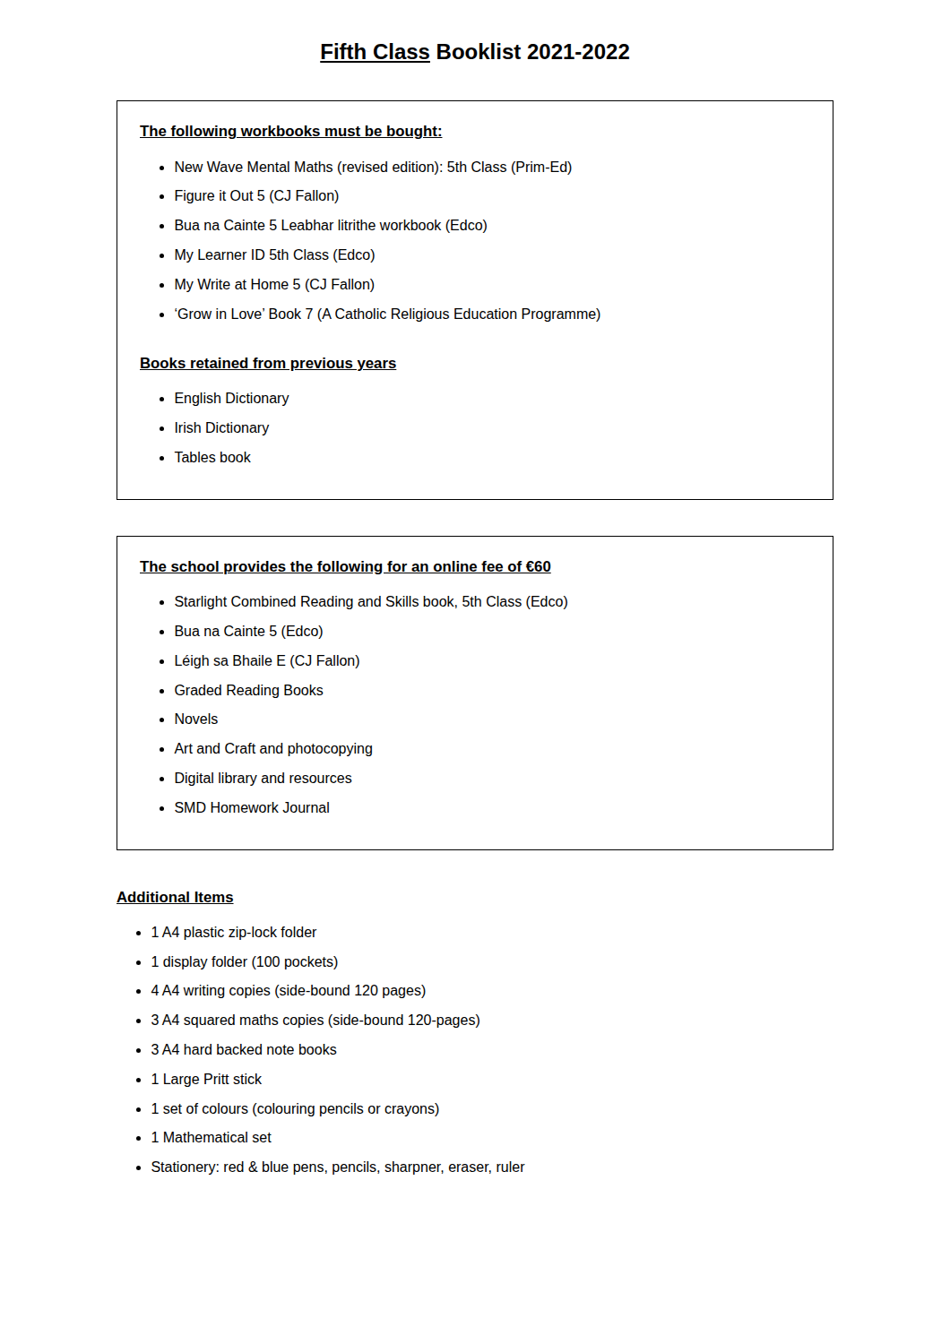Fifth Class Booklist 2021-2022
The following workbooks must be bought:
New Wave Mental Maths (revised edition): 5th Class (Prim-Ed)
Figure it Out 5 (CJ Fallon)
Bua na Cainte 5 Leabhar litrithe workbook (Edco)
My Learner ID 5th Class (Edco)
My Write at Home 5 (CJ Fallon)
‘Grow in Love’ Book 7 (A Catholic Religious Education Programme)
Books retained from previous years
English Dictionary
Irish Dictionary
Tables book
The school provides the following for an online fee of €60
Starlight Combined Reading and Skills book, 5th Class (Edco)
Bua na Cainte 5 (Edco)
Léigh sa Bhaile E (CJ Fallon)
Graded Reading Books
Novels
Art and Craft and photocopying
Digital library and resources
SMD Homework Journal
Additional Items
1 A4 plastic zip-lock folder
1 display folder (100 pockets)
4 A4 writing copies (side-bound 120 pages)
3 A4 squared maths copies (side-bound 120-pages)
3 A4 hard backed note books
1 Large Pritt stick
1 set of colours (colouring pencils or crayons)
1 Mathematical set
Stationery: red & blue pens, pencils, sharpner, eraser, ruler